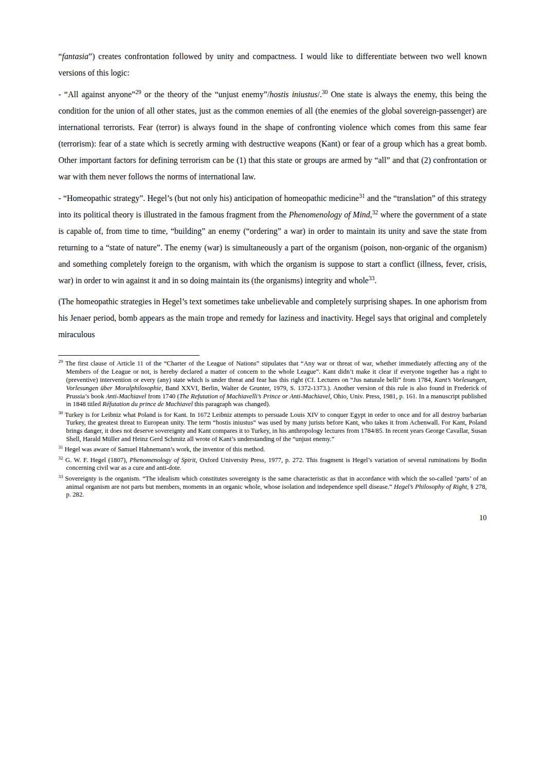“fantasia”) creates confrontation followed by unity and compactness. I would like to differentiate between two well known versions of this logic:
- “All against anyone”29 or the theory of the “unjust enemy”/hostis iniustus/.30 One state is always the enemy, this being the condition for the union of all other states, just as the common enemies of all (the enemies of the global sovereign-passenger) are international terrorists. Fear (terror) is always found in the shape of confronting violence which comes from this same fear (terrorism): fear of a state which is secretly arming with destructive weapons (Kant) or fear of a group which has a great bomb. Other important factors for defining terrorism can be (1) that this state or groups are armed by “all” and that (2) confrontation or war with them never follows the norms of international law.
- “Homeopathic strategy”. Hegel’s (but not only his) anticipation of homeopathic medicine31 and the “translation” of this strategy into its political theory is illustrated in the famous fragment from the Phenomenology of Mind,32 where the government of a state is capable of, from time to time, “building” an enemy (“ordering” a war) in order to maintain its unity and save the state from returning to a “state of nature”. The enemy (war) is simultaneously a part of the organism (poison, non-organic of the organism) and something completely foreign to the organism, with which the organism is suppose to start a conflict (illness, fever, crisis, war) in order to win against it and in so doing maintain its (the organisms) integrity and whole33.
(The homeopathic strategies in Hegel’s text sometimes take unbelievable and completely surprising shapes. In one aphorism from his Jenaer period, bomb appears as the main trope and remedy for laziness and inactivity. Hegel says that original and completely miraculous
29 The first clause of Article 11 of the “Charter of the League of Nations” stipulates that “Any war or threat of war, whether immediately affecting any of the Members of the League or not, is hereby declared a matter of concern to the whole League”. Kant didn’t make it clear if everyone together has a right to (preventive) intervention or every (any) state which is under threat and fear has this right (Cf. Lectures on “Jus naturale belli” from 1784, Kant’s Vorlesungen, Vorlesungen über Moralphilosophie, Band XXVI, Berlin, Walter de Grunter, 1979, S. 1372-1373.). Another version of this rule is also found in Frederick of Prussia’s book Anti-Machiavel from 1740 (The Refutation of Machiavelli’s Prince or Anti-Machiavel, Ohio, Univ. Press, 1981, p. 161. In a manuscript published in 1848 titled Réfutation du prince de Machiavel this paragraph was changed).
30 Turkey is for Leibniz what Poland is for Kant. In 1672 Leibniz attempts to persuade Louis XIV to conquer Egypt in order to once and for all destroy barbarian Turkey, the greatest threat to European unity. The term “hostis iniustus” was used by many jurists before Kant, who takes it from Achenwall. For Kant, Poland brings danger, it does not deserve sovereignty and Kant compares it to Turkey, in his anthropology lectures from 1784/85. In recent years George Cavallar, Susan Shell, Harald Müller and Heinz Gerd Schmitz all wrote of Kant’s understanding of the “unjust enemy.”
31 Hegel was aware of Samuel Hahnemann’s work, the inventor of this method.
32 G. W. F. Hegel (1807), Phenomenology of Spirit, Oxford University Press, 1977, p. 272. This fragment is Hegel’s variation of several ruminations by Bodin concerning civil war as a cure and anti-dote.
33 Sovereignty is the organism. “The idealism which constitutes sovereignty is the same characteristic as that in accordance with which the so-called ‘parts’ of an animal organism are not parts but members, moments in an organic whole, whose isolation and independence spell disease.” Hegel’s Philosophy of Right, § 278, p. 282.
10